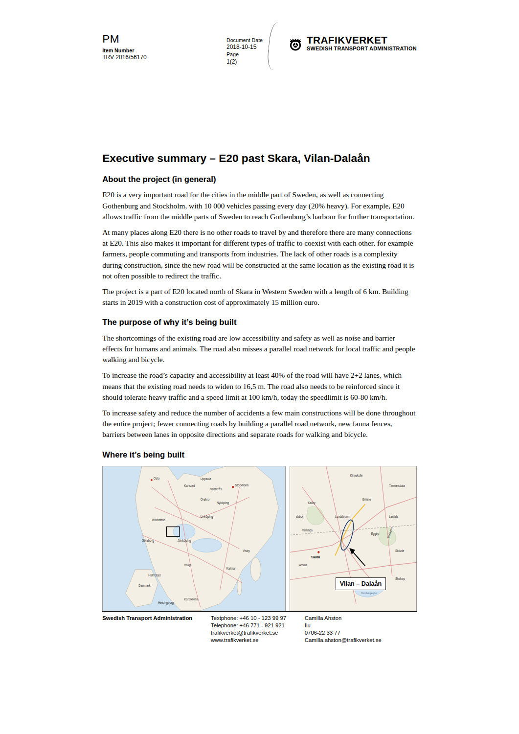PM
Item Number
TRV 2016/56170
Document Date
2018-10-15
Page
1(2)
TRAFIKVERKET SWEDISH TRANSPORT ADMINISTRATION
Executive summary – E20 past Skara, Vilan-Dalaån
About the project (in general)
E20 is a very important road for the cities in the middle part of Sweden, as well as connecting Gothenburg and Stockholm, with 10 000 vehicles passing every day (20% heavy). For example, E20 allows traffic from the middle parts of Sweden to reach Gothenburg’s harbour for further transportation.
At many places along E20 there is no other roads to travel by and therefore there are many connections at E20. This also makes it important for different types of traffic to coexist with each other, for example farmers, people commuting and transports from industries. The lack of other roads is a complexity during construction, since the new road will be constructed at the same location as the existing road it is not often possible to redirect the traffic.
The project is a part of E20 located north of Skara in Western Sweden with a length of 6 km. Building starts in 2019 with a construction cost of approximately 15 million euro.
The purpose of why it’s being built
The shortcomings of the existing road are low accessibility and safety as well as noise and barrier effects for humans and animals. The road also misses a parallel road network for local traffic and people walking and bicycle.
To increase the road’s capacity and accessibility at least 40% of the road will have 2+2 lanes, which means that the existing road needs to widen to 16,5 m. The road also needs to be reinforced since it should tolerate heavy traffic and a speed limit at 100 km/h, today the speedlimit is 60-80 km/h.
To increase safety and reduce the number of accidents a few main constructions will be done throughout the entire project; fewer connecting roads by building a parallel road network, new fauna fences, barriers between lanes in opposite directions and separate roads for walking and bicycle.
Where it’s being built
Oslo Stockholm Uppsala Västerås Karlstad Örebro Nyköping Linköping Trollhättan Göteborg Jönköping Visby Växjö Kalmar Halmstad Danmark Karlskrona Helsingborg
Hornborgasjön Kinnekulle Timmersdala Götene Kallby sbäck Lundsbrunn Lerdala Vinninga Eggby Billingen Skövde Ardala Skultorp Skara
Vilan – Dalaån
Swedish Transport Administration
Textphone: +46 10 - 123 99 97
Telephone: +46 771 - 921 921
trafikverket@trafikverket.se
www.trafikverket.se
Camilla Ahston
Ilu
0706-22 33 77
Camilla.ahston@trafikverket.se